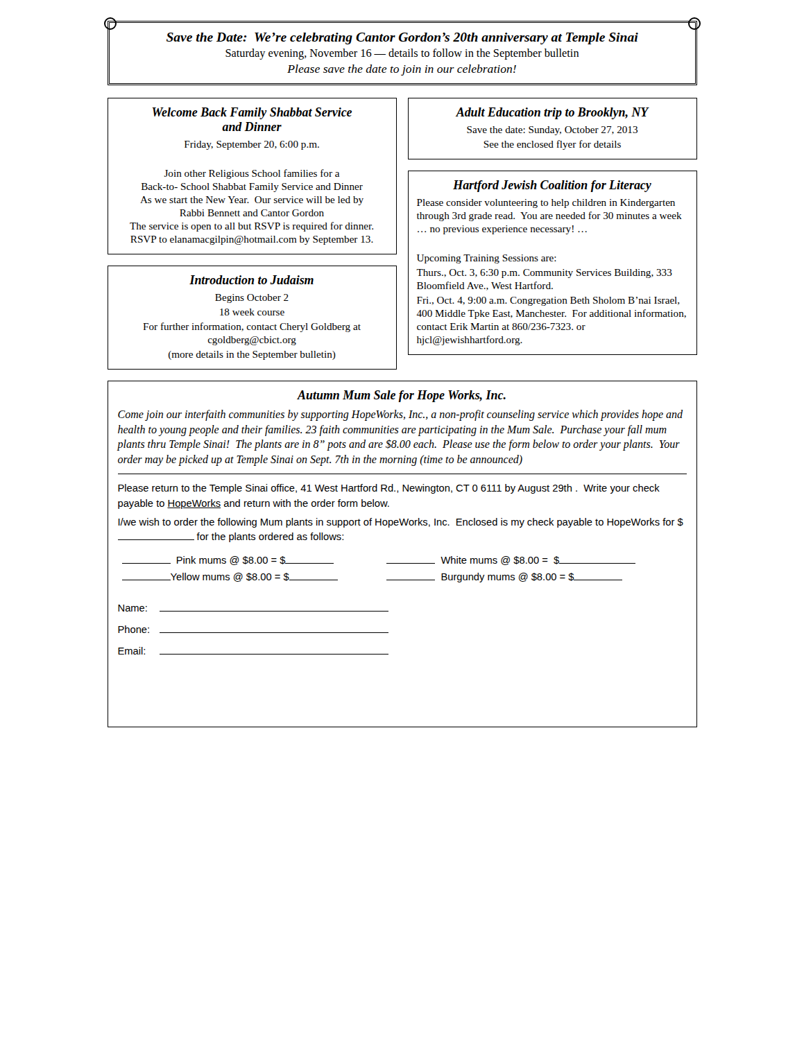Save the Date: We’re celebrating Cantor Gordon’s 20th anniversary at Temple Sinai
Saturday evening, November 16 — details to follow in the September bulletin
Please save the date to join in our celebration!
Welcome Back Family Shabbat Service
and Dinner
Friday, September 20, 6:00 p.m.
Join other Religious School families for a
Back-to- School Shabbat Family Service and Dinner
As we start the New Year. Our service will be led by
Rabbi Bennett and Cantor Gordon
The service is open to all but RSVP is required for dinner.
RSVP to elanamacgilpin@hotmail.com by September 13.
Introduction to Judaism
Begins October 2
18 week course
For further information, contact Cheryl Goldberg at
cgoldberg@cbict.org
(more details in the September bulletin)
Adult Education trip to Brooklyn, NY
Save the date: Sunday, October 27, 2013
See the enclosed flyer for details
Hartford Jewish Coalition for Literacy
Please consider volunteering to help children in Kindergarten through 3rd grade read. You are needed for 30 minutes a week … no previous experience necessary! …
Upcoming Training Sessions are:
Thurs., Oct. 3, 6:30 p.m. Community Services Building, 333 Bloomfield Ave., West Hartford.
Fri., Oct. 4, 9:00 a.m. Congregation Beth Sholom B’nai Israel, 400 Middle Tpke East, Manchester. For additional information, contact Erik Martin at 860/236-7323. or hjcl@jewishhartford.org.
Autumn Mum Sale for Hope Works, Inc.
Come join our interfaith communities by supporting HopeWorks, Inc., a non-profit counseling service which provides hope and health to young people and their families. 23 faith communities are participating in the Mum Sale. Purchase your fall mum plants thru Temple Sinai! The plants are in 8” pots and are $8.00 each. Please use the form below to order your plants. Your order may be picked up at Temple Sinai on Sept. 7th in the morning (time to be announced)
Please return to the Temple Sinai office, 41 West Hartford Rd., Newington, CT 0 6111 by August 29th . Write your check payable to HopeWorks and return with the order form below.
I/we wish to order the following Mum plants in support of HopeWorks, Inc. Enclosed is my check payable to HopeWorks for $ for the plants ordered as follows:
| Pink mums @ $8.00 = $ | White mums @ $8.00 = $ |
| Yellow mums @ $8.00 = $ | Burgundy mums @ $8.00 = $ |
Name:
Phone:
Email: